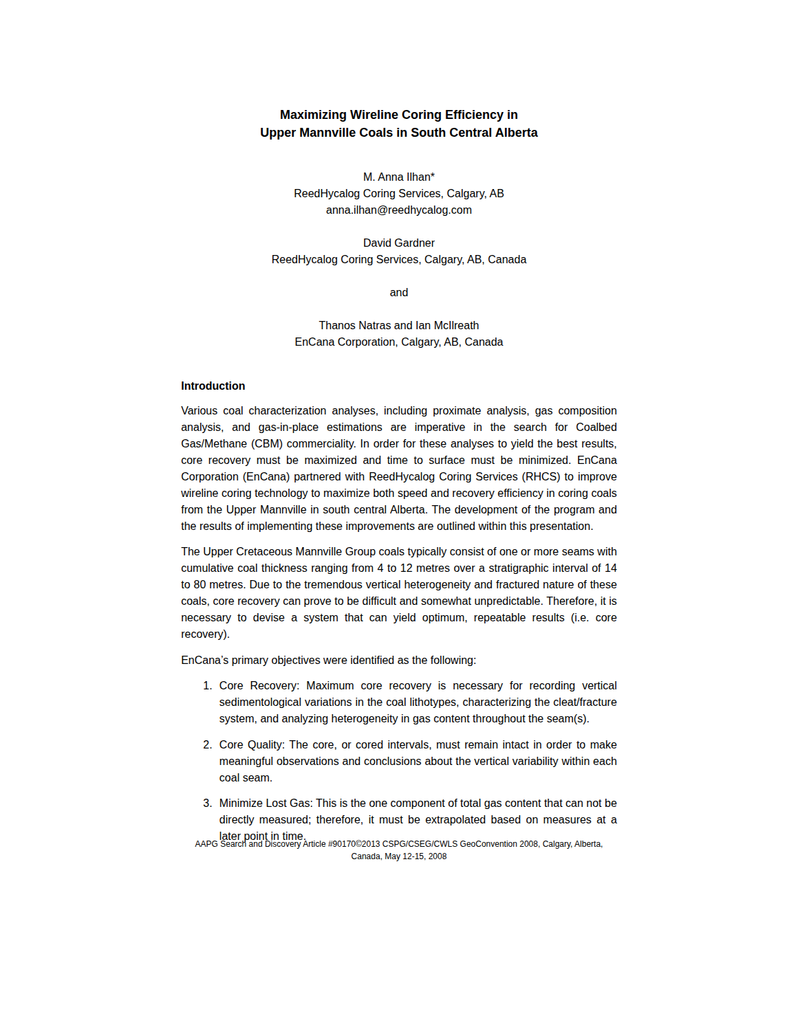Maximizing Wireline Coring Efficiency in
Upper Mannville Coals in South Central Alberta
M. Anna Ilhan*
ReedHycalog Coring Services, Calgary, AB
anna.ilhan@reedhycalog.com
David Gardner
ReedHycalog Coring Services, Calgary, AB, Canada
and
Thanos Natras and Ian McIlreath
EnCana Corporation, Calgary, AB, Canada
Introduction
Various coal characterization analyses, including proximate analysis, gas composition analysis, and gas-in-place estimations are imperative in the search for Coalbed Gas/Methane (CBM) commerciality. In order for these analyses to yield the best results, core recovery must be maximized and time to surface must be minimized. EnCana Corporation (EnCana) partnered with ReedHycalog Coring Services (RHCS) to improve wireline coring technology to maximize both speed and recovery efficiency in coring coals from the Upper Mannville in south central Alberta. The development of the program and the results of implementing these improvements are outlined within this presentation.
The Upper Cretaceous Mannville Group coals typically consist of one or more seams with cumulative coal thickness ranging from 4 to 12 metres over a stratigraphic interval of 14 to 80 metres. Due to the tremendous vertical heterogeneity and fractured nature of these coals, core recovery can prove to be difficult and somewhat unpredictable. Therefore, it is necessary to devise a system that can yield optimum, repeatable results (i.e. core recovery).
EnCana’s primary objectives were identified as the following:
Core Recovery: Maximum core recovery is necessary for recording vertical sedimentological variations in the coal lithotypes, characterizing the cleat/fracture system, and analyzing heterogeneity in gas content throughout the seam(s).
Core Quality: The core, or cored intervals, must remain intact in order to make meaningful observations and conclusions about the vertical variability within each coal seam.
Minimize Lost Gas: This is the one component of total gas content that can not be directly measured; therefore, it must be extrapolated based on measures at a later point in time.
AAPG Search and Discovery Article #90170©2013 CSPG/CSEG/CWLS GeoConvention 2008, Calgary, Alberta, Canada, May 12-15, 2008